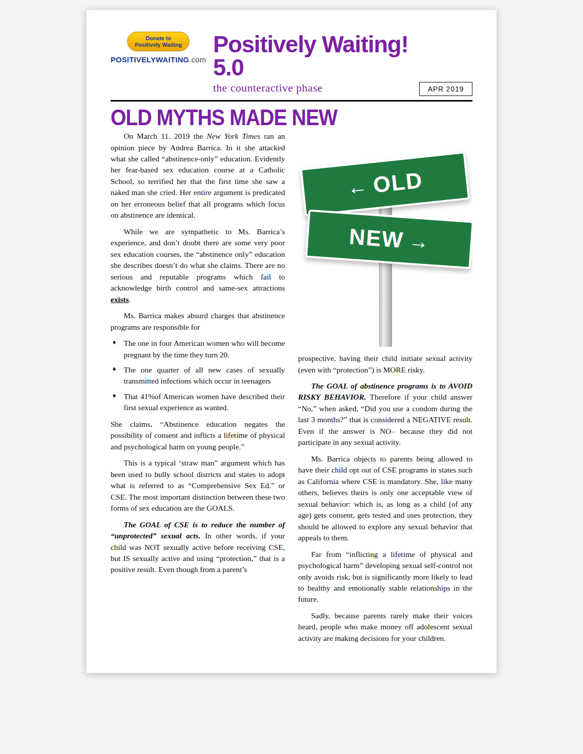Donate to
Positively Waiting
POSITIVELYWAITING.com
Positively Waiting! 5.0
the counteractive phase
APR 2019
OLD MYTHS MADE NEW
On March 11. 2019 the New York Times ran an opinion piece by Andrea Barrica. In it she attacked what she called “abstinence-only” education. Evidently her fear-based sex education course at a Catholic School, so terrified her that the first time she saw a naked man she cried. Her entire argument is predicated on her erroneous belief that all programs which focus on abstinence are identical.
While we are sympathetic to Ms. Barrica’s experience, and don’t doubt there are some very poor sex education courses, the “abstinence only” education she describes doesn’t do what she claims. There are no serious and reputable programs which fail to acknowledge birth control and same-sex attractions exists.
Ms. Barrica makes absurd charges that abstinence programs are responsible for
The one in four American women who will become pregnant by the time they turn 20.
The one quarter of all new cases of sexually transmitted infections which occur in teenagers
That 41%of American women have described their first sexual experience as wanted.
She claims, “Abstinence education negates the possibility of consent and inflicts a lifetime of physical and psychological harm on young people.”
This is a typical ‘straw man” argument which has been used to bully school districts and states to adopt what is referred to as “Comprehensive Sex Ed.” or CSE. The most important distinction between these two forms of sex education are the GOALS.
The GOAL of CSE is to reduce the number of “unprotected” sexual acts. In other words, if your child was NOT sexually active before receiving CSE, but IS sexually active and using “protection,” that is a positive result. Even though from a parent’s
←OLD
NEW→
prospective, having their child initiate sexual activity (even with “protection”) is MORE risky.
The GOAL of abstinence programs is to AVOID RISKY BEHAVIOR. Therefore if your child answer “No,” when asked, “Did you use a condom during the last 3 months?” that is considered a NEGATIVE result. Even if the answer is NO– because they did not participate in any sexual activity.
Ms. Barrica objects to parents being allowed to have their child opt out of CSE programs in states such as California where CSE is mandatory. She, like many others, believes theirs is only one acceptable view of sexual behavior: which is, as long as a child (of any age) gets consent, gets tested and uses protection, they should be allowed to explore any sexual behavior that appeals to them.
Far from “inflicting a lifetime of physical and psychological harm” developing sexual self-control not only avoids risk, but is significantly more likely to lead to healthy and emotionally stable relationships in the future.
Sadly, because parents rarely make their voices heard, people who make money off adolescent sexual activity are making decisions for your children.